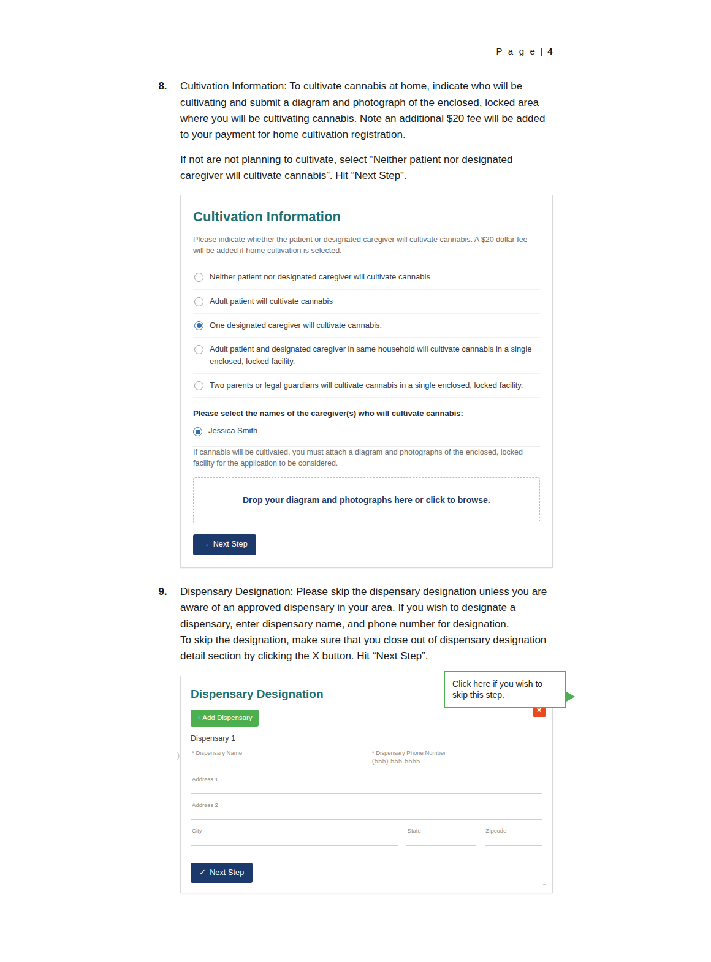P a g e | 4
8.
Cultivation Information: To cultivate cannabis at home, indicate who will be cultivating and submit a diagram and photograph of the enclosed, locked area where you will be cultivating cannabis. Note an additional $20 fee will be added to your payment for home cultivation registration.
If not are not planning to cultivate, select “Neither patient nor designated caregiver will cultivate cannabis”. Hit “Next Step”.
Cultivation Information
Please indicate whether the patient or designated caregiver will cultivate cannabis. A $20 dollar fee will be added if home cultivation is selected.
Neither patient nor designated caregiver will cultivate cannabis
Adult patient will cultivate cannabis
One designated caregiver will cultivate cannabis.
Adult patient and designated caregiver in same household will cultivate cannabis in a single enclosed, locked facility.
Two parents or legal guardians will cultivate cannabis in a single enclosed, locked facility.
Please select the names of the caregiver(s) who will cultivate cannabis:
Jessica Smith
If cannabis will be cultivated, you must attach a diagram and photographs of the enclosed, locked facility for the application to be considered.
Drop your diagram and photographs here or click to browse.
→Next Step
9.
Dispensary Designation: Please skip the dispensary designation unless you are aware of an approved dispensary in your area. If you wish to designate a dispensary, enter dispensary name, and phone number for designation.
To skip the designation, make sure that you close out of dispensary designation detail section by clicking the X button. Hit “Next Step”.
⌃ )
Dispensary Designation
+ Add Dispensary
Dispensary 1
×
* Dispensary Name
* Dispensary Phone Number (555) 555-5555
Address 1
Address 2
City
State
Zipcode
✓Next Step
⌄
Click here if you wish to skip this step.